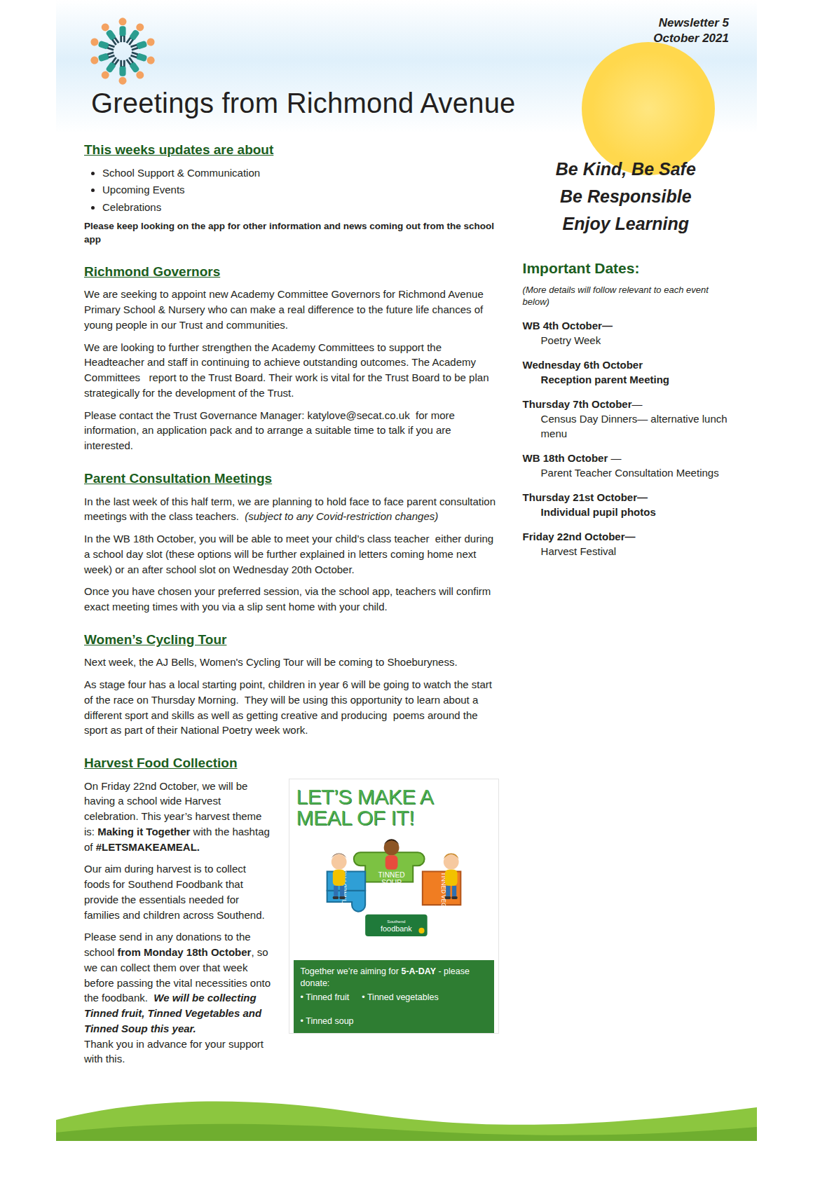Newsletter 5
October 2021
Greetings from Richmond Avenue
This weeks updates are about
School Support & Communication
Upcoming Events
Celebrations
Please keep looking on the app for other information and news coming out from the school app
Richmond Governors
We are seeking to appoint new Academy Committee Governors for Richmond Avenue Primary School & Nursery who can make a real difference to the future life chances of young people in our Trust and communities.
We are looking to further strengthen the Academy Committees to support the Headteacher and staff in continuing to achieve outstanding outcomes. The Academy Committees report to the Trust Board. Their work is vital for the Trust Board to be plan strategically for the development of the Trust.
Please contact the Trust Governance Manager: katylove@secat.co.uk for more information, an application pack and to arrange a suitable time to talk if you are interested.
Parent Consultation Meetings
In the last week of this half term, we are planning to hold face to face parent consultation meetings with the class teachers. (subject to any Covid-restriction changes)
In the WB 18th October, you will be able to meet your child’s class teacher either during a school day slot (these options will be further explained in letters coming home next week) or an after school slot on Wednesday 20th October.
Once you have chosen your preferred session, via the school app, teachers will confirm exact meeting times with you via a slip sent home with your child.
Women’s Cycling Tour
Next week, the AJ Bells, Women's Cycling Tour will be coming to Shoeburyness.
As stage four has a local starting point, children in year 6 will be going to watch the start of the race on Thursday Morning. They will be using this opportunity to learn about a different sport and skills as well as getting creative and producing poems around the sport as part of their National Poetry week work.
Harvest Food Collection
On Friday 22nd October, we will be having a school wide Harvest celebration. This year’s harvest theme is: Making it Together with the hashtag of #LETSMAKEAMEAL.
Our aim during harvest is to collect foods for Southend Foodbank that provide the essentials needed for families and children across Southend.
Please send in any donations to the school from Monday 18th October, so we can collect them over that week before passing the vital necessities onto the foodbank. We will be collecting Tinned fruit, Tinned Vegetables and Tinned Soup this year.
Thank you in advance for your support with this.
Let’s make a
meal of it!
TINNED SOUP TINNED FRUIT TINNED VEG Southend foodbank
Together we’re aiming for 5-A-DAY - please donate:
• Tinned fruit • Tinned vegetables • Tinned soup
Be Kind, Be Safe
Be Responsible
Enjoy Learning
Important Dates:
(More details will follow relevant to each event below)
WB 4th October— Poetry Week
Wednesday 6th October Reception parent Meeting
Thursday 7th October— Census Day Dinners— alternative lunch menu
WB 18th October — Parent Teacher Consultation Meetings
Thursday 21st October— Individual pupil photos
Friday 22nd October— Harvest Festival